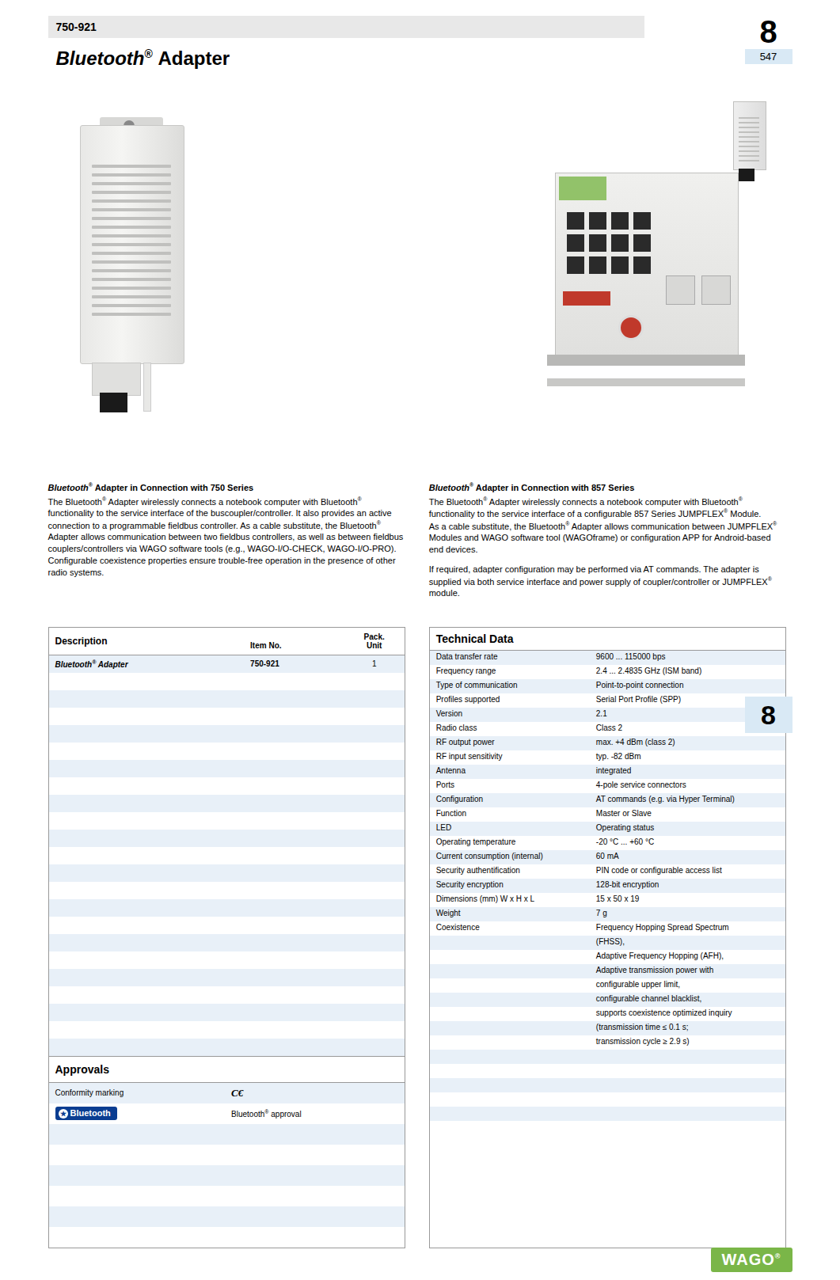8
547
750-921
Bluetooth® Adapter
Bluetooth® Adapter in Connection with 750 Series
The Bluetooth® Adapter wirelessly connects a notebook computer with Bluetooth® functionality to the service interface of the buscoupler/controller. It also provides an active connection to a programmable fieldbus controller. As a cable substitute, the Bluetooth® Adapter allows communication between two fieldbus controllers, as well as between fieldbus couplers/controllers via WAGO software tools (e.g., WAGO-I/O-CHECK, WAGO-I/O-PRO). Configurable coexistence properties ensure trouble-free operation in the presence of other radio systems.
Bluetooth® Adapter in Connection with 857 Series
The Bluetooth® Adapter wirelessly connects a notebook computer with Bluetooth® functionality to the service interface of a configurable 857 Series JUMPFLEX® Module.
As a cable substitute, the Bluetooth® Adapter allows communication between JUMPFLEX® Modules and WAGO software tool (WAGOframe) or configuration APP for Android-based end devices.
If required, adapter configuration may be performed via AT commands. The adapter is supplied via both service interface and power supply of coupler/controller or JUMPFLEX® module.
| Description | Item No. | Pack. Unit |
| --- | --- | --- |
| Bluetooth ® Adapter | 750-921 | 1 |
Approvals
| Conformity marking | C€ |
| ★ Bluetooth | Bluetooth ® approval |
Technical Data
| Data transfer rate | 9600 ... 115000 bps |
| Frequency range | 2.4 ... 2.4835 GHz (ISM band) |
| Type of communication | Point-to-point connection |
| Profiles supported | Serial Port Profile (SPP) |
| Version | 2.1 |
| Radio class | Class 2 |
| RF output power | max. +4 dBm (class 2) |
| RF input sensitivity | typ. -82 dBm |
| Antenna | integrated |
| Ports | 4-pole service connectors |
| Configuration | AT commands (e.g. via Hyper Terminal) |
| Function | Master or Slave |
| LED | Operating status |
| Operating temperature | -20 °C ... +60 °C |
| Current consumption (internal) | 60 mA |
| Security authentification | PIN code or configurable access list |
| Security encryption | 128-bit encryption |
| Dimensions (mm) W x H x L | 15 x 50 x 19 |
| Weight | 7 g |
| Coexistence | Frequency Hopping Spread Spectrum |
| | (FHSS), |
| | Adaptive Frequency Hopping (AFH), |
| | Adaptive transmission power with |
| | configurable upper limit, |
| | configurable channel blacklist, |
| | supports coexistence optimized inquiry |
| | (transmission time ≤ 0.1 s; |
| | transmission cycle ≥ 2.9 s) |
8
WAGO®